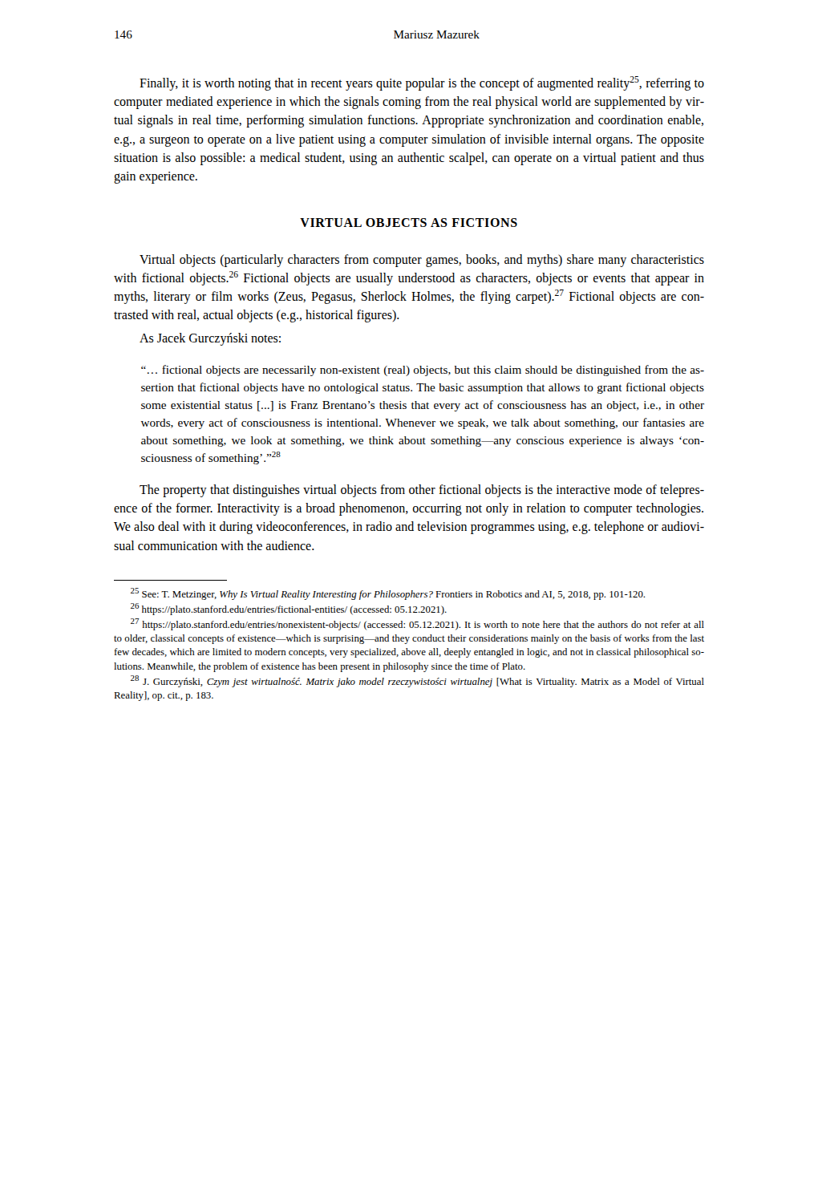146 Mariusz Mazurek
Finally, it is worth noting that in recent years quite popular is the concept of augmented reality25, referring to computer mediated experience in which the signals coming from the real physical world are supplemented by virtual signals in real time, performing simulation functions. Appropriate synchronization and coordination enable, e.g., a surgeon to operate on a live patient using a computer simulation of invisible internal organs. The opposite situation is also possible: a medical student, using an authentic scalpel, can operate on a virtual patient and thus gain experience.
Virtual Objects as Fictions
Virtual objects (particularly characters from computer games, books, and myths) share many characteristics with fictional objects.26 Fictional objects are usually understood as characters, objects or events that appear in myths, literary or film works (Zeus, Pegasus, Sherlock Holmes, the flying carpet).27 Fictional objects are contrasted with real, actual objects (e.g., historical figures).
As Jacek Gurczyński notes:
“… fictional objects are necessarily non-existent (real) objects, but this claim should be distinguished from the assertion that fictional objects have no ontological status. The basic assumption that allows to grant fictional objects some existential status [...] is Franz Brentano’s thesis that every act of consciousness has an object, i.e., in other words, every act of consciousness is intentional. Whenever we speak, we talk about something, our fantasies are about something, we look at something, we think about something—any conscious experience is always ‘consciousness of something’.”28
The property that distinguishes virtual objects from other fictional objects is the interactive mode of telepresence of the former. Interactivity is a broad phenomenon, occurring not only in relation to computer technologies. We also deal with it during videoconferences, in radio and television programmes using, e.g. telephone or audiovisual communication with the audience.
25 See: T. Metzinger, Why Is Virtual Reality Interesting for Philosophers? Frontiers in Robotics and AI, 5, 2018, pp. 101-120.
26 https://plato.stanford.edu/entries/fictional-entities/ (accessed: 05.12.2021).
27 https://plato.stanford.edu/entries/nonexistent-objects/ (accessed: 05.12.2021). It is worth to note here that the authors do not refer at all to older, classical concepts of existence—which is surprising—and they conduct their considerations mainly on the basis of works from the last few decades, which are limited to modern concepts, very specialized, above all, deeply entangled in logic, and not in classical philosophical solutions. Meanwhile, the problem of existence has been present in philosophy since the time of Plato.
28 J. Gurczyński, Czym jest wirtualność. Matrix jako model rzeczywistości wirtualnej [What is Virtuality. Matrix as a Model of Virtual Reality], op. cit., p. 183.